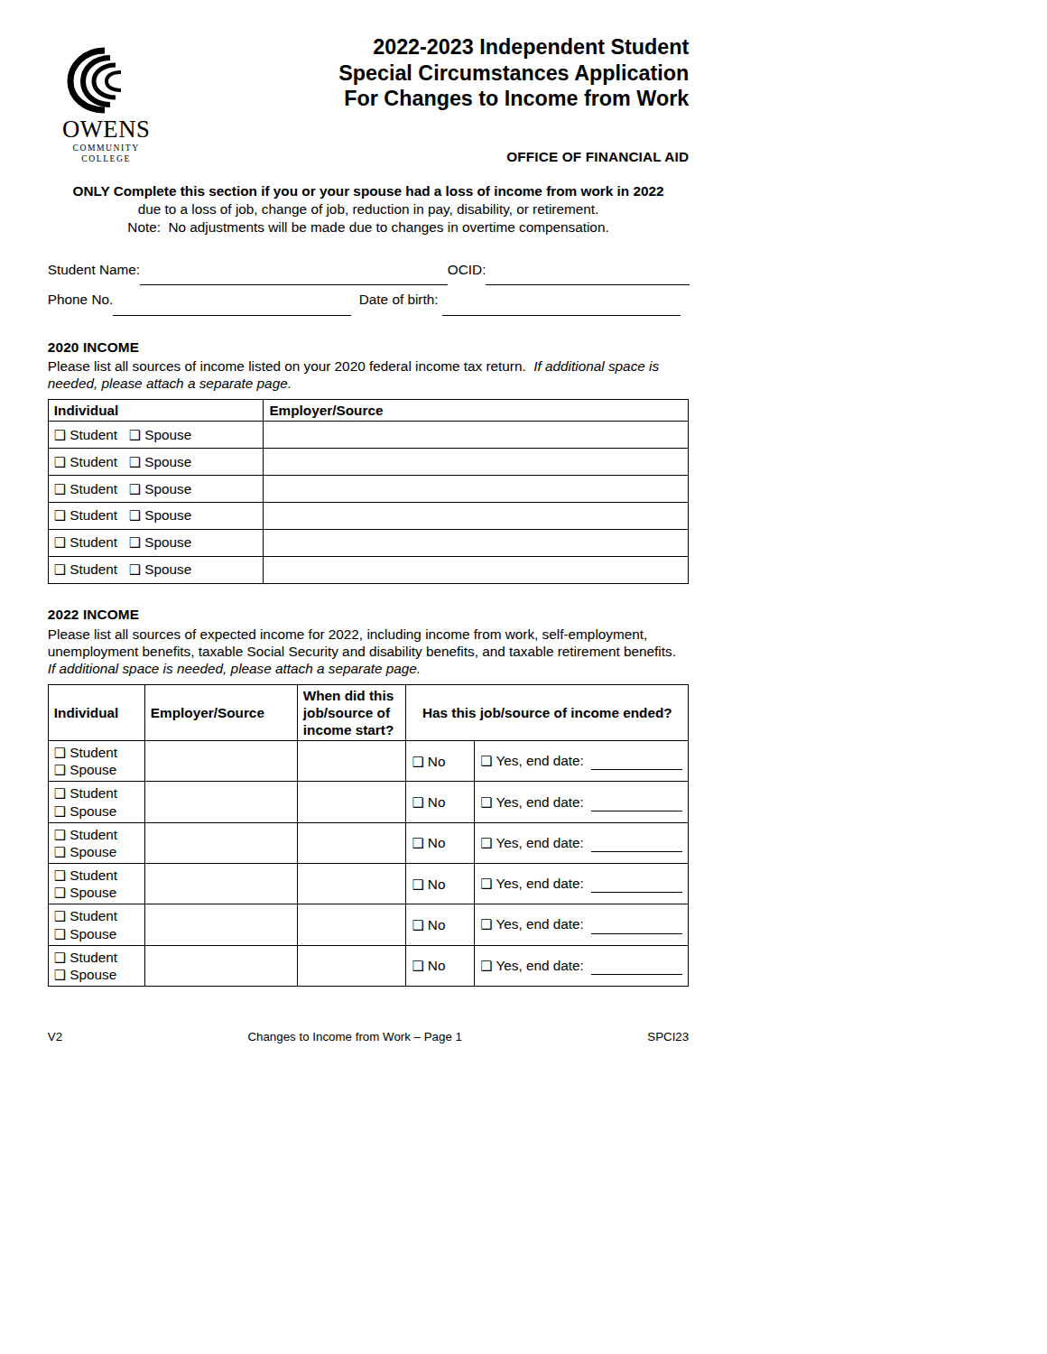OWENS
COMMUNITY COLLEGE
2022-2023 Independent Student
Special Circumstances Application
For Changes to Income from Work
OFFICE OF FINANCIAL AID
ONLY Complete this section if you or your spouse had a loss of income from work in 2022
due to a loss of job, change of job, reduction in pay, disability, or retirement.
Note: No adjustments will be made due to changes in overtime compensation.
Student Name: OCID:
Phone No. Date of birth:
2020 INCOME
Please list all sources of income listed on your 2020 federal income tax return. If additional space is needed, please attach a separate page.
| Individual | Employer/Source |
| --- | --- |
| ❑ Student ❑ Spouse | |
| ❑ Student ❑ Spouse | |
| ❑ Student ❑ Spouse | |
| ❑ Student ❑ Spouse | |
| ❑ Student ❑ Spouse | |
| ❑ Student ❑ Spouse | |
2022 INCOME
Please list all sources of expected income for 2022, including income from work, self-employment, unemployment benefits, taxable Social Security and disability benefits, and taxable retirement benefits. If additional space is needed, please attach a separate page.
| Individual | Employer/Source | When did this job/source of income start? | Has this job/source of income ended? |
| --- | --- | --- | --- |
| ❑ Student ❑ Spouse | | | ❑ No | ❑ Yes, end date: |
| ❑ Student ❑ Spouse | | | ❑ No | ❑ Yes, end date: |
| ❑ Student ❑ Spouse | | | ❑ No | ❑ Yes, end date: |
| ❑ Student ❑ Spouse | | | ❑ No | ❑ Yes, end date: |
| ❑ Student ❑ Spouse | | | ❑ No | ❑ Yes, end date: |
| ❑ Student ❑ Spouse | | | ❑ No | ❑ Yes, end date: |
V2
Changes to Income from Work – Page 1
SPCI23